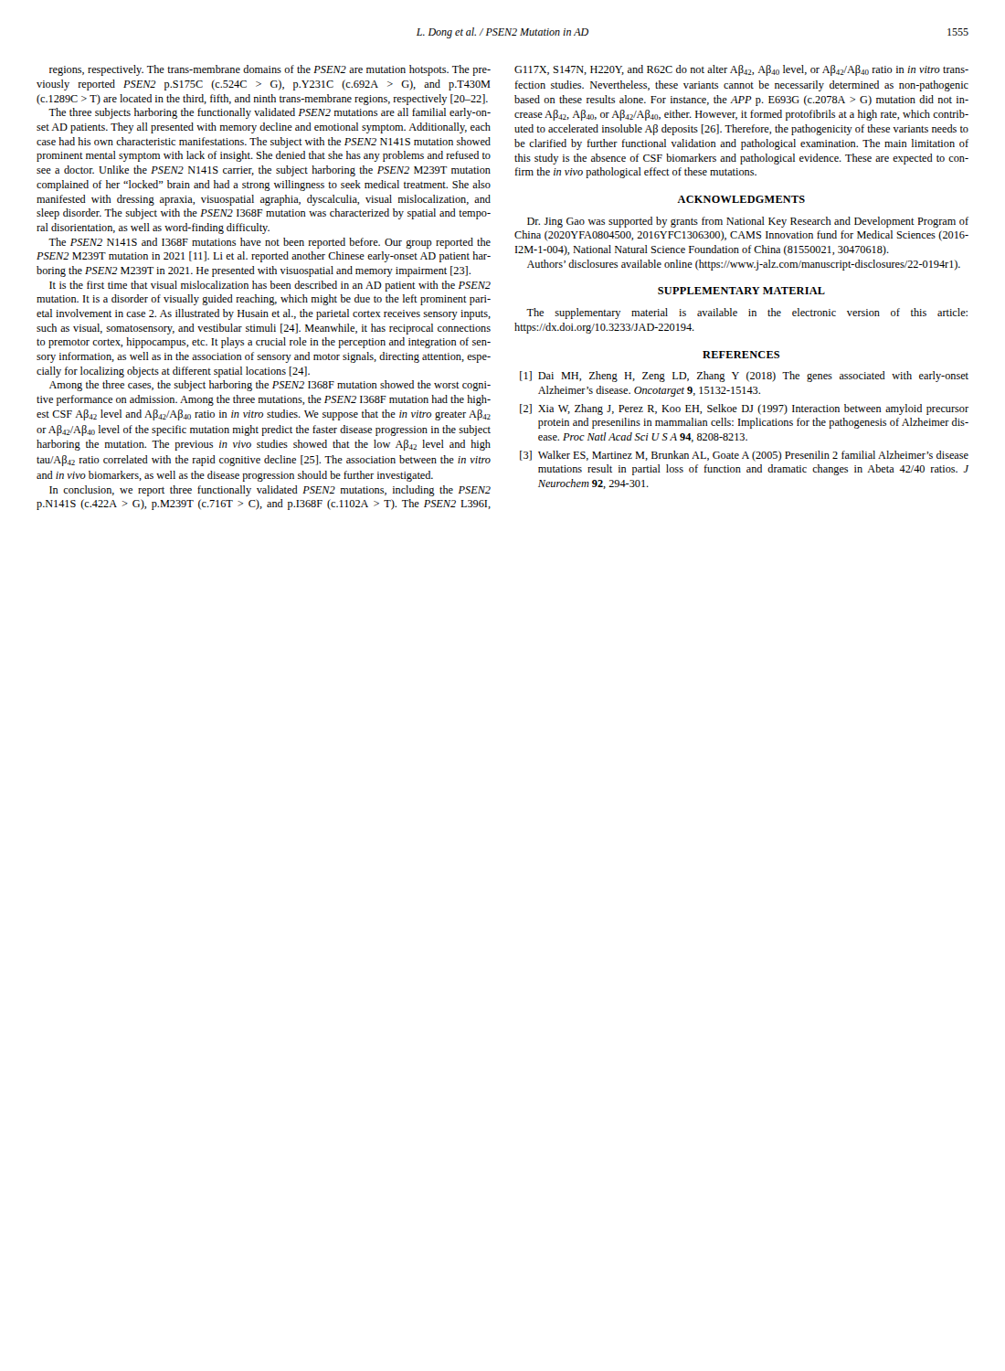L. Dong et al. / PSEN2 Mutation in AD
1555
regions, respectively. The trans-membrane domains of the PSEN2 are mutation hotspots. The previously reported PSEN2 p.S175C (c.524C > G), p.Y231C (c.692A > G), and p.T430M (c.1289C > T) are located in the third, fifth, and ninth trans-membrane regions, respectively [20–22].
The three subjects harboring the functionally validated PSEN2 mutations are all familial early-onset AD patients. They all presented with memory decline and emotional symptom. Additionally, each case had his own characteristic manifestations. The subject with the PSEN2 N141S mutation showed prominent mental symptom with lack of insight. She denied that she has any problems and refused to see a doctor. Unlike the PSEN2 N141S carrier, the subject harboring the PSEN2 M239T mutation complained of her “locked” brain and had a strong willingness to seek medical treatment. She also manifested with dressing apraxia, visuospatial agraphia, dyscalculia, visual mislocalization, and sleep disorder. The subject with the PSEN2 I368F mutation was characterized by spatial and temporal disorientation, as well as word-finding difficulty.
The PSEN2 N141S and I368F mutations have not been reported before. Our group reported the PSEN2 M239T mutation in 2021 [11]. Li et al. reported another Chinese early-onset AD patient harboring the PSEN2 M239T in 2021. He presented with visuospatial and memory impairment [23].
It is the first time that visual mislocalization has been described in an AD patient with the PSEN2 mutation. It is a disorder of visually guided reaching, which might be due to the left prominent parietal involvement in case 2. As illustrated by Husain et al., the parietal cortex receives sensory inputs, such as visual, somatosensory, and vestibular stimuli [24]. Meanwhile, it has reciprocal connections to premotor cortex, hippocampus, etc. It plays a crucial role in the perception and integration of sensory information, as well as in the association of sensory and motor signals, directing attention, especially for localizing objects at different spatial locations [24].
Among the three cases, the subject harboring the PSEN2 I368F mutation showed the worst cognitive performance on admission. Among the three mutations, the PSEN2 I368F mutation had the highest CSF Aβ42 level and Aβ42/Aβ40 ratio in in vitro studies. We suppose that the in vitro greater Aβ42 or Aβ42/Aβ40 level of the specific mutation might predict the faster disease progression in the subject harboring the mutation. The previous in vivo studies showed that the low Aβ42 level and high tau/Aβ42 ratio correlated with the rapid cognitive decline [25]. The association between the in vitro and in vivo biomarkers, as well as the disease progression should be further investigated.
In conclusion, we report three functionally validated PSEN2 mutations, including the PSEN2 p.N141S (c.422A > G), p.M239T (c.716T > C), and p.I368F (c.1102A > T). The PSEN2 L396I, G117X, S147N, H220Y, and R62C do not alter Aβ42, Aβ40 level, or Aβ42/Aβ40 ratio in in vitro transfection studies. Nevertheless, these variants cannot be necessarily determined as non-pathogenic based on these results alone. For instance, the APP p. E693G (c.2078A > G) mutation did not increase Aβ42, Aβ40, or Aβ42/Aβ40, either. However, it formed protofibrils at a high rate, which contributed to accelerated insoluble Aβ deposits [26]. Therefore, the pathogenicity of these variants needs to be clarified by further functional validation and pathological examination. The main limitation of this study is the absence of CSF biomarkers and pathological evidence. These are expected to confirm the in vivo pathological effect of these mutations.
ACKNOWLEDGMENTS
Dr. Jing Gao was supported by grants from National Key Research and Development Program of China (2020YFA0804500, 2016YFC1306300), CAMS Innovation fund for Medical Sciences (2016-I2M-1-004), National Natural Science Foundation of China (81550021, 30470618).
Authors’ disclosures available online (https://www.j-alz.com/manuscript-disclosures/22-0194r1).
SUPPLEMENTARY MATERIAL
The supplementary material is available in the electronic version of this article: https://dx.doi.org/10.3233/JAD-220194.
REFERENCES
[1]
Dai MH, Zheng H, Zeng LD, Zhang Y (2018) The genes associated with early-onset Alzheimer’s disease. Oncotarget 9, 15132-15143.
[2]
Xia W, Zhang J, Perez R, Koo EH, Selkoe DJ (1997) Interaction between amyloid precursor protein and presenilins in mammalian cells: Implications for the pathogenesis of Alzheimer disease. Proc Natl Acad Sci U S A 94, 8208-8213.
[3]
Walker ES, Martinez M, Brunkan AL, Goate A (2005) Presenilin 2 familial Alzheimer’s disease mutations result in partial loss of function and dramatic changes in Abeta 42/40 ratios. J Neurochem 92, 294-301.